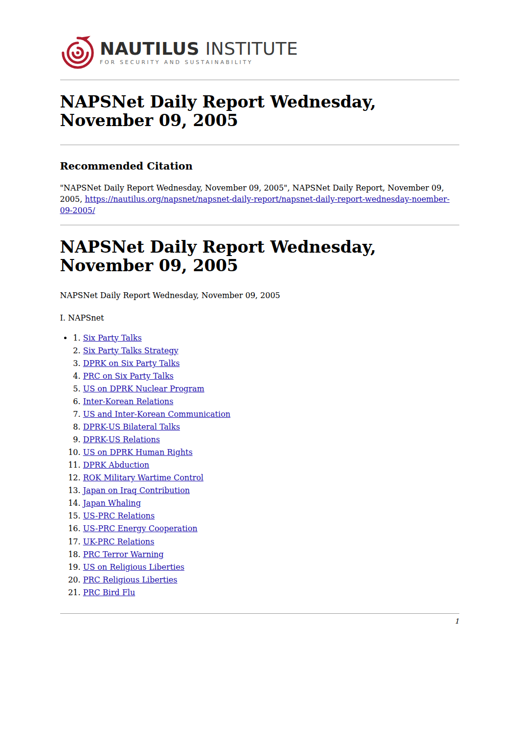NAUTILUS INSTITUTE
FOR SECURITY AND SUSTAINABILITY
NAPSNet Daily Report Wednesday, November 09, 2005
Recommended Citation
"NAPSNet Daily Report Wednesday, November 09, 2005", NAPSNet Daily Report, November 09, 2005, https://nautilus.org/napsnet/napsnet-daily-report/napsnet-daily-report-wednesday-no​ember-09-2005/
NAPSNet Daily Report Wednesday, November 09, 2005
NAPSNet Daily Report Wednesday, November 09, 2005
I. NAPSnet
Six Party Talks
Six Party Talks Strategy
DPRK on Six Party Talks
PRC on Six Party Talks
US on DPRK Nuclear Program
Inter-Korean Relations
US and Inter-Korean Communication
DPRK-US Bilateral Talks
DPRK-US Relations
US on DPRK Human Rights
DPRK Abduction
ROK Military Wartime Control
Japan on Iraq Contribution
Japan Whaling
US-PRC Relations
US-PRC Energy Cooperation
UK-PRC Relations
PRC Terror Warning
US on Religious Liberties
PRC Religious Liberties
PRC Bird Flu
1